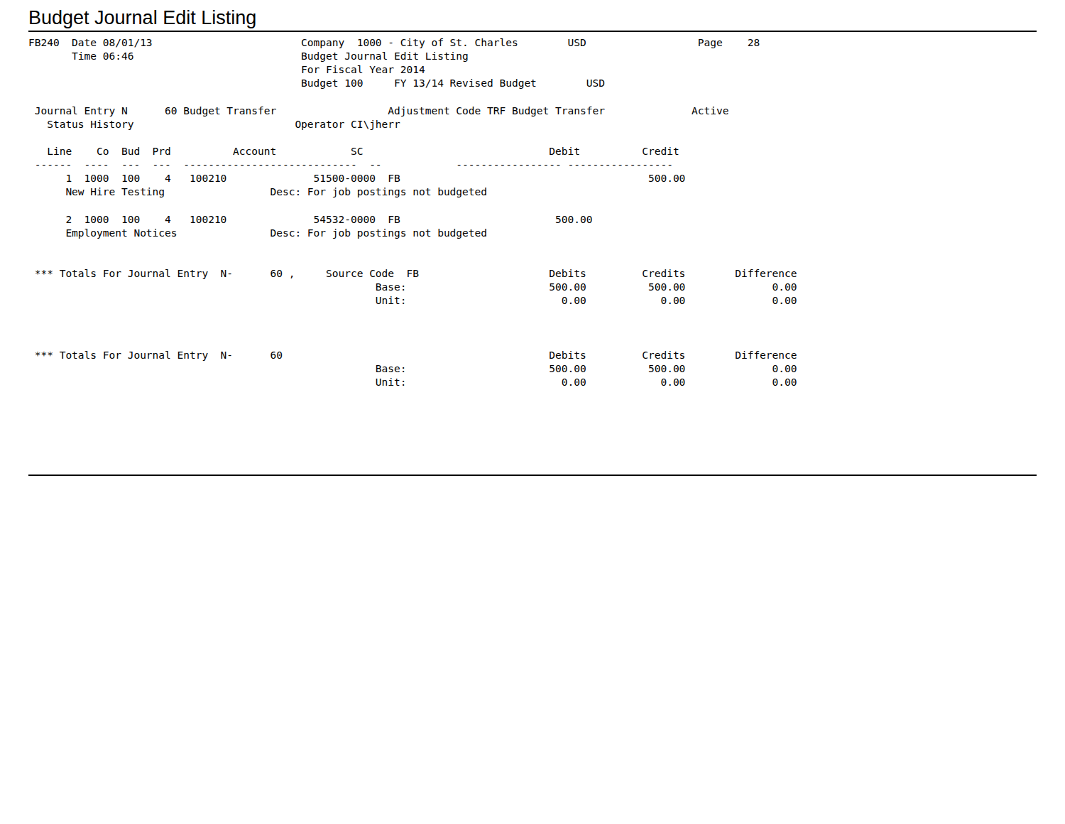Budget Journal Edit Listing
FB240  Date 08/01/13                        Company  1000 - City of St. Charles        USD                  Page    28
       Time 06:46                           Budget Journal Edit Listing
                                            For Fiscal Year 2014
                                            Budget 100     FY 13/14 Revised Budget        USD

 Journal Entry N      60 Budget Transfer                  Adjustment Code TRF Budget Transfer              Active
   Status History                          Operator CI\jherr

   Line    Co  Bud  Prd          Account            SC                              Debit          Credit
 ------  ----  ---  ---  ----------------------------  --            ----------------- -----------------
      1  1000  100    4   100210              51500-0000  FB                                        500.00
      New Hire Testing                 Desc: For job postings not budgeted

      2  1000  100    4   100210              54532-0000  FB                         500.00
      Employment Notices               Desc: For job postings not budgeted


 *** Totals For Journal Entry  N-      60 ,     Source Code  FB                     Debits         Credits        Difference
                                                        Base:                       500.00          500.00              0.00
                                                        Unit:                         0.00            0.00              0.00



 *** Totals For Journal Entry  N-      60                                           Debits         Credits        Difference
                                                        Base:                       500.00          500.00              0.00
                                                        Unit:                         0.00            0.00              0.00